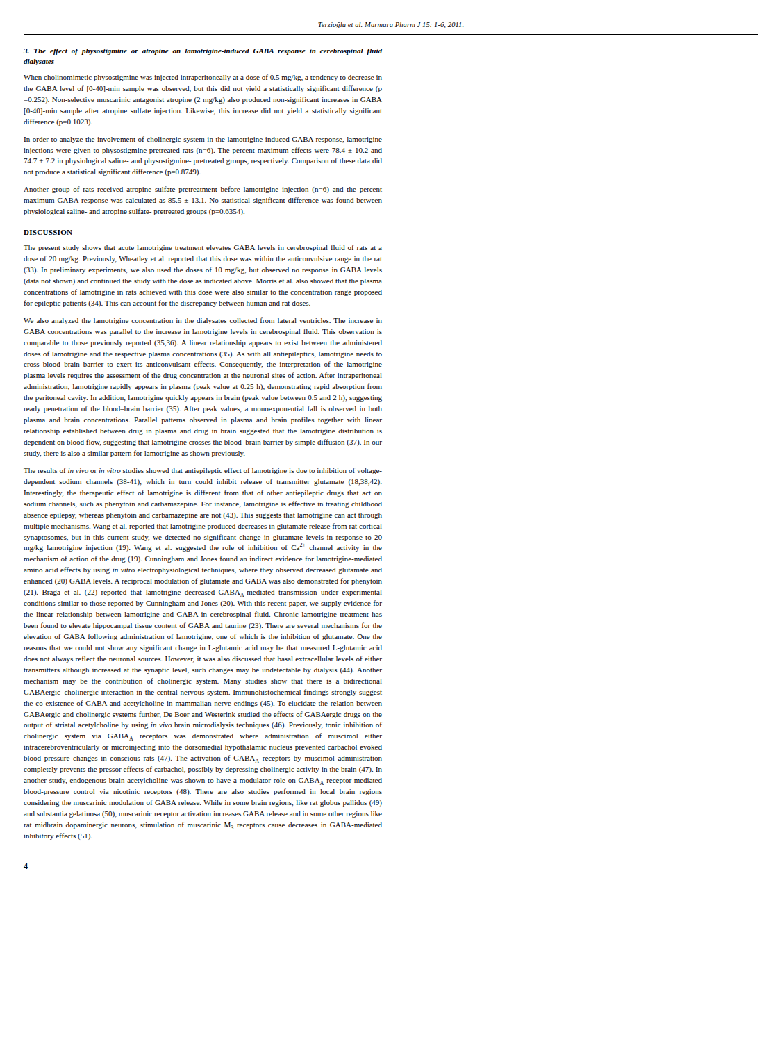Terzioğlu et al. Marmara Pharm J 15: 1-6, 2011.
3. The effect of physostigmine or atropine on lamotrigine-induced GABA response in cerebrospinal fluid dialysates
When cholinomimetic physostigmine was injected intraperitoneally at a dose of 0.5 mg/kg, a tendency to decrease in the GABA level of [0-40]-min sample was observed, but this did not yield a statistically significant difference (p =0.252). Non-selective muscarinic antagonist atropine (2 mg/kg) also produced non-significant increases in GABA [0-40]-min sample after atropine sulfate injection. Likewise, this increase did not yield a statistically significant difference (p=0.1023).
In order to analyze the involvement of cholinergic system in the lamotrigine induced GABA response, lamotrigine injections were given to physostigmine-pretreated rats (n=6). The percent maximum effects were 78.4 ± 10.2 and 74.7 ± 7.2 in physiological saline- and physostigmine- pretreated groups, respectively. Comparison of these data did not produce a statistical significant difference (p=0.8749).
Another group of rats received atropine sulfate pretreatment before lamotrigine injection (n=6) and the percent maximum GABA response was calculated as 85.5 ± 13.1. No statistical significant difference was found between physiological saline- and atropine sulfate- pretreated groups (p=0.6354).
DISCUSSION
The present study shows that acute lamotrigine treatment elevates GABA levels in cerebrospinal fluid of rats at a dose of 20 mg/kg. Previously, Wheatley et al. reported that this dose was within the anticonvulsive range in the rat (33). In preliminary experiments, we also used the doses of 10 mg/kg, but observed no response in GABA levels (data not shown) and continued the study with the dose as indicated above. Morris et al. also showed that the plasma concentrations of lamotrigine in rats achieved with this dose were also similar to the concentration range proposed for epileptic patients (34). This can account for the discrepancy between human and rat doses.
We also analyzed the lamotrigine concentration in the dialysates collected from lateral ventricles. The increase in GABA concentrations was parallel to the increase in lamotrigine levels in cerebrospinal fluid. This observation is comparable to those previously reported (35,36). A linear relationship appears to exist between the administered doses of lamotrigine and the respective plasma concentrations (35). As with all antiepileptics, lamotrigine needs to cross blood–brain barrier to exert its anticonvulsant effects. Consequently, the interpretation of the lamotrigine plasma levels requires the assessment of the drug concentration at the neuronal sites of action. After intraperitoneal administration, lamotrigine rapidly appears in plasma (peak value at 0.25 h), demonstrating rapid absorption from the peritoneal cavity. In addition, lamotrigine quickly appears in brain (peak value between 0.5 and 2 h), suggesting ready penetration of the blood–brain barrier (35). After peak values, a monoexponential fall is observed in both plasma and brain concentrations. Parallel patterns observed in plasma and brain profiles together with linear relationship established between drug in plasma and drug in brain suggested that the lamotrigine distribution is dependent on blood flow, suggesting that lamotrigine crosses the blood–brain barrier by simple diffusion (37). In our study, there is also a similar pattern for lamotrigine as shown previously.
The results of in vivo or in vitro studies showed that antiepileptic effect of lamotrigine is due to inhibition of voltage-dependent sodium channels (38-41), which in turn could inhibit release of transmitter glutamate (18,38,42). Interestingly, the therapeutic effect of lamotrigine is different from that of other antiepileptic drugs that act on sodium channels, such as phenytoin and carbamazepine. For instance, lamotrigine is effective in treating childhood absence epilepsy, whereas phenytoin and carbamazepine are not (43). This suggests that lamotrigine can act through multiple mechanisms. Wang et al. reported that lamotrigine produced decreases in glutamate release from rat cortical synaptosomes, but in this current study, we detected no significant change in glutamate levels in response to 20 mg/kg lamotrigine injection (19). Wang et al. suggested the role of inhibition of Ca2+ channel activity in the mechanism of action of the drug (19). Cunningham and Jones found an indirect evidence for lamotrigine-mediated amino acid effects by using in vitro electrophysiological techniques, where they observed decreased glutamate and enhanced (20) GABA levels. A reciprocal modulation of glutamate and GABA was also demonstrated for phenytoin (21). Braga et al. (22) reported that lamotrigine decreased GABAA-mediated transmission under experimental conditions similar to those reported by Cunningham and Jones (20). With this recent paper, we supply evidence for the linear relationship between lamotrigine and GABA in cerebrospinal fluid. Chronic lamotrigine treatment has been found to elevate hippocampal tissue content of GABA and taurine (23). There are several mechanisms for the elevation of GABA following administration of lamotrigine, one of which is the inhibition of glutamate. One the reasons that we could not show any significant change in L-glutamic acid may be that measured L-glutamic acid does not always reflect the neuronal sources. However, it was also discussed that basal extracellular levels of either transmitters although increased at the synaptic level, such changes may be undetectable by dialysis (44). Another mechanism may be the contribution of cholinergic system. Many studies show that there is a bidirectional GABAergic–cholinergic interaction in the central nervous system. Immunohistochemical findings strongly suggest the co-existence of GABA and acetylcholine in mammalian nerve endings (45). To elucidate the relation between GABAergic and cholinergic systems further, De Boer and Westerink studied the effects of GABAergic drugs on the output of striatal acetylcholine by using in vivo brain microdialysis techniques (46). Previously, tonic inhibition of cholinergic system via GABAA receptors was demonstrated where administration of muscimol either intracerebroventricularly or microinjecting into the dorsomedial hypothalamic nucleus prevented carbachol evoked blood pressure changes in conscious rats (47). The activation of GABAA receptors by muscimol administration completely prevents the pressor effects of carbachol, possibly by depressing cholinergic activity in the brain (47). In another study, endogenous brain acetylcholine was shown to have a modulator role on GABAA receptor-mediated blood-pressure control via nicotinic receptors (48). There are also studies performed in local brain regions considering the muscarinic modulation of GABA release. While in some brain regions, like rat globus pallidus (49) and substantia gelatinosa (50), muscarinic receptor activation increases GABA release and in some other regions like rat midbrain dopaminergic neurons, stimulation of muscarinic M3 receptors cause decreases in GABA-mediated inhibitory effects (51).
4